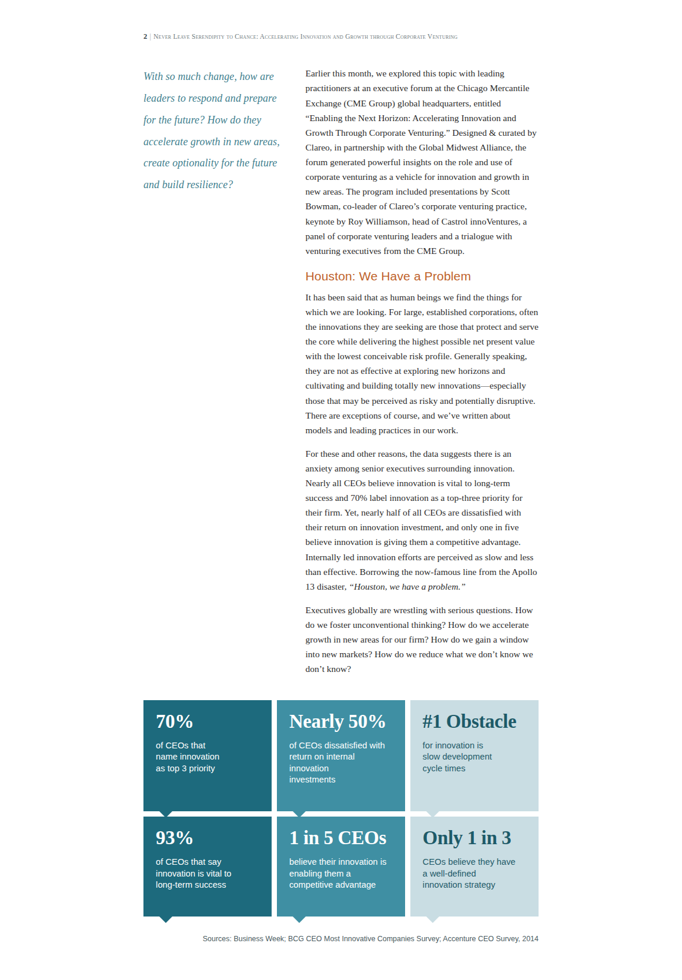2|Never Leave Serendipity to Chance: Accelerating Innovation and Growth through Corporate Venturing
With so much change, how are leaders to respond and prepare for the future? How do they accelerate growth in new areas, create optionality for the future and build resilience?
Earlier this month, we explored this topic with leading practitioners at an executive forum at the Chicago Mercantile Exchange (CME Group) global headquarters, entitled “Enabling the Next Horizon: Accelerating Innovation and Growth Through Corporate Venturing.” Designed & curated by Clareo, in partnership with the Global Midwest Alliance, the forum generated powerful insights on the role and use of corporate venturing as a vehicle for innovation and growth in new areas. The program included presentations by Scott Bowman, co-leader of Clareo’s corporate venturing practice, keynote by Roy Williamson, head of Castrol innoVentures, a panel of corporate venturing leaders and a trialogue with venturing executives from the CME Group.
Houston: We Have a Problem
It has been said that as human beings we find the things for which we are looking. For large, established corporations, often the innovations they are seeking are those that protect and serve the core while delivering the highest possible net present value with the lowest conceivable risk profile. Generally speaking, they are not as effective at exploring new horizons and cultivating and building totally new innovations—especially those that may be perceived as risky and potentially disruptive. There are exceptions of course, and we’ve written about models and leading practices in our work.
For these and other reasons, the data suggests there is an anxiety among senior executives surrounding innovation. Nearly all CEOs believe innovation is vital to long-term success and 70% label innovation as a top-three priority for their firm. Yet, nearly half of all CEOs are dissatisfied with their return on innovation investment, and only one in five believe innovation is giving them a competitive advantage. Internally led innovation efforts are perceived as slow and less than effective. Borrowing the now-famous line from the Apollo 13 disaster, “Houston, we have a problem.”
Executives globally are wrestling with serious questions. How do we foster unconventional thinking? How do we accelerate growth in new areas for our firm? How do we gain a window into new markets? How do we reduce what we don’t know we don’t know?
70%
of CEOs that
name innovation
as top 3 priority
Nearly 50%
of CEOs dissatisfied with
return on internal innovation
investments
#1 Obstacle
for innovation is
slow development
cycle times
93%
of CEOs that say
innovation is vital to
long-term success
1 in 5 CEOs
believe their innovation is
enabling them a
competitive advantage
Only 1 in 3
CEOs believe they have
a well-defined
innovation strategy
Sources: Business Week; BCG CEO Most Innovative Companies Survey; Accenture CEO Survey, 2014